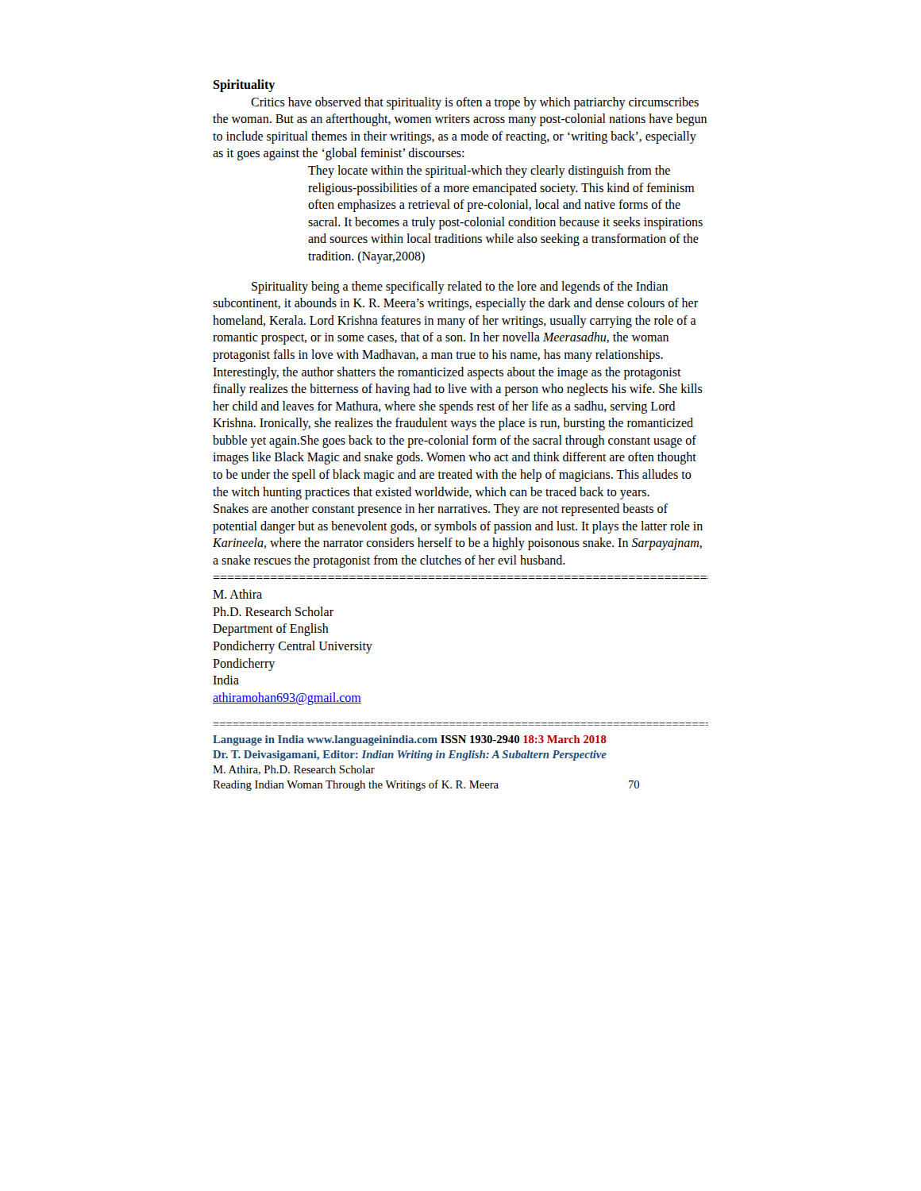Spirituality
Critics have observed that spirituality is often a trope by which patriarchy circumscribes the woman. But as an afterthought, women writers across many post-colonial nations have begun to include spiritual themes in their writings, as a mode of reacting, or ‘writing back’, especially as it goes against the ‘global feminist’ discourses:
They locate within the spiritual-which they clearly distinguish from the religious-possibilities of a more emancipated society. This kind of feminism often emphasizes a retrieval of pre-colonial, local and native forms of the sacral. It becomes a truly post-colonial condition because it seeks inspirations and sources within local traditions while also seeking a transformation of the tradition. (Nayar,2008)
Spirituality being a theme specifically related to the lore and legends of the Indian subcontinent, it abounds in K. R. Meera’s writings, especially the dark and dense colours of her homeland, Kerala. Lord Krishna features in many of her writings, usually carrying the role of a romantic prospect, or in some cases, that of a son. In her novella Meerasadhu, the woman protagonist falls in love with Madhavan, a man true to his name, has many relationships. Interestingly, the author shatters the romanticized aspects about the image as the protagonist finally realizes the bitterness of having had to live with a person who neglects his wife. She kills her child and leaves for Mathura, where she spends rest of her life as a sadhu, serving Lord Krishna. Ironically, she realizes the fraudulent ways the place is run, bursting the romanticized bubble yet again.She goes back to the pre-colonial form of the sacral through constant usage of images like Black Magic and snake gods. Women who act and think different are often thought to be under the spell of black magic and are treated with the help of magicians. This alludes to the witch hunting practices that existed worldwide, which can be traced back to years.
Snakes are another constant presence in her narratives. They are not represented beasts of potential danger but as benevolent gods, or symbols of passion and lust. It plays the latter role in Karineela, where the narrator considers herself to be a highly poisonous snake. In Sarpayajnam, a snake rescues the protagonist from the clutches of her evil husband.
================================================================================
M. Athira
Ph.D. Research Scholar
Department of English
Pondicherry Central University
Pondicherry
India
athiramohan693@gmail.com
===============================================================================
Language in India www.languageinindia.com ISSN 1930-2940 18:3 March 2018
Dr. T. Deivasigamani, Editor: Indian Writing in English: A Subaltern Perspective
M. Athira, Ph.D. Research Scholar
Reading Indian Woman Through the Writings of K. R. Meera 70